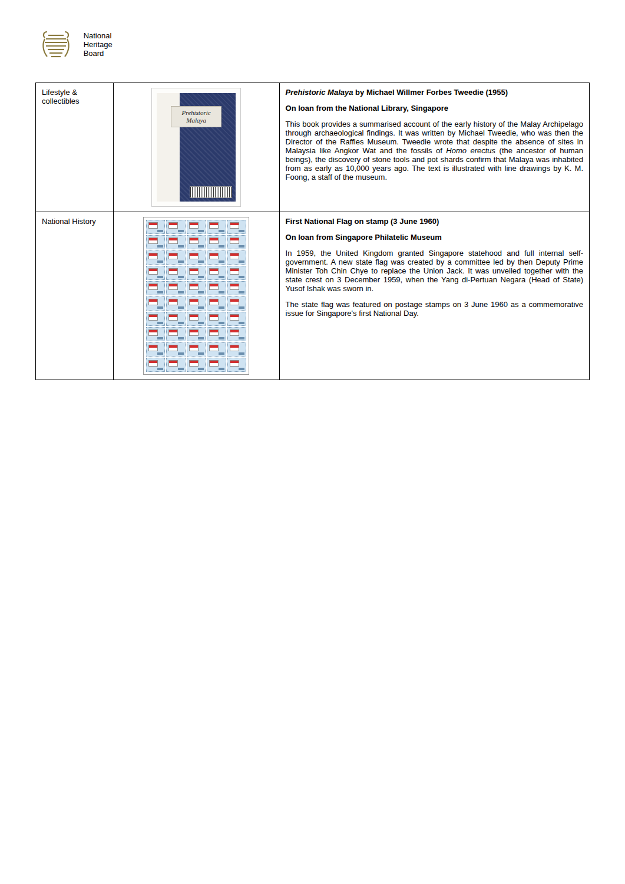National
Heritage
Board
| Lifestyle & collectibles | Prehistoric Malaya | Prehistoric Malaya by Michael Willmer Forbes Tweedie (1955) On loan from the National Library, Singapore This book provides a summarised account of the early history of the Malay Archipelago through archaeological findings. It was written by Michael Tweedie, who was then the Director of the Raffles Museum. Tweedie wrote that despite the absence of sites in Malaysia like Angkor Wat and the fossils of Homo erectus (the ancestor of human beings), the discovery of stone tools and pot shards confirm that Malaya was inhabited from as early as 10,000 years ago. The text is illustrated with line drawings by K. M. Foong, a staff of the museum. |
| National History | | First National Flag on stamp (3 June 1960) On loan from Singapore Philatelic Museum In 1959, the United Kingdom granted Singapore statehood and full internal self-government. A new state flag was created by a committee led by then Deputy Prime Minister Toh Chin Chye to replace the Union Jack. It was unveiled together with the state crest on 3 December 1959, when the Yang di-Pertuan Negara (Head of State) Yusof Ishak was sworn in. The state flag was featured on postage stamps on 3 June 1960 as a commemorative issue for Singapore's first National Day. |